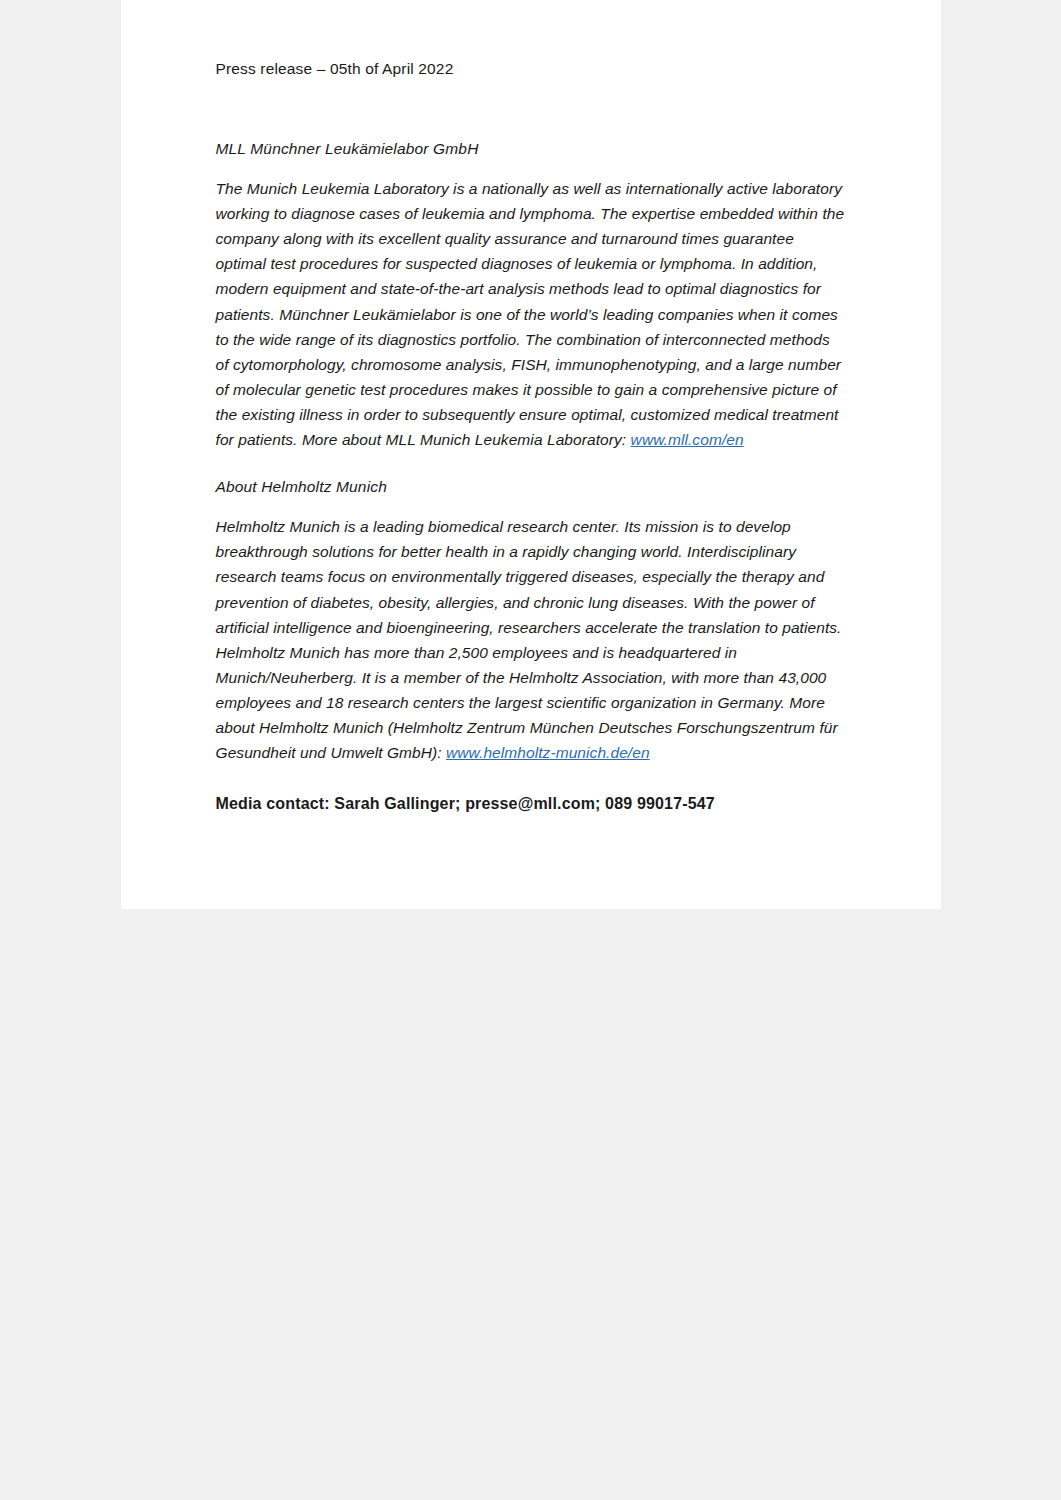Press release – 05th of April 2022
MLL Münchner Leukämielabor GmbH
The Munich Leukemia Laboratory is a nationally as well as internationally active laboratory working to diagnose cases of leukemia and lymphoma. The expertise embedded within the company along with its excellent quality assurance and turnaround times guarantee optimal test procedures for suspected diagnoses of leukemia or lymphoma. In addition, modern equipment and state-of-the-art analysis methods lead to optimal diagnostics for patients. Münchner Leukämielabor is one of the world’s leading companies when it comes to the wide range of its diagnostics portfolio. The combination of interconnected methods of cytomorphology, chromosome analysis, FISH, immunophenotyping, and a large number of molecular genetic test procedures makes it possible to gain a comprehensive picture of the existing illness in order to subsequently ensure optimal, customized medical treatment for patients. More about MLL Munich Leukemia Laboratory: www.mll.com/en
About Helmholtz Munich
Helmholtz Munich is a leading biomedical research center. Its mission is to develop breakthrough solutions for better health in a rapidly changing world. Interdisciplinary research teams focus on environmentally triggered diseases, especially the therapy and prevention of diabetes, obesity, allergies, and chronic lung diseases. With the power of artificial intelligence and bioengineering, researchers accelerate the translation to patients. Helmholtz Munich has more than 2,500 employees and is headquartered in Munich/Neuherberg. It is a member of the Helmholtz Association, with more than 43,000 employees and 18 research centers the largest scientific organization in Germany. More about Helmholtz Munich (Helmholtz Zentrum München Deutsches Forschungszentrum für Gesundheit und Umwelt GmbH): www.helmholtz-munich.de/en
Media contact: Sarah Gallinger; presse@mll.com; 089 99017-547